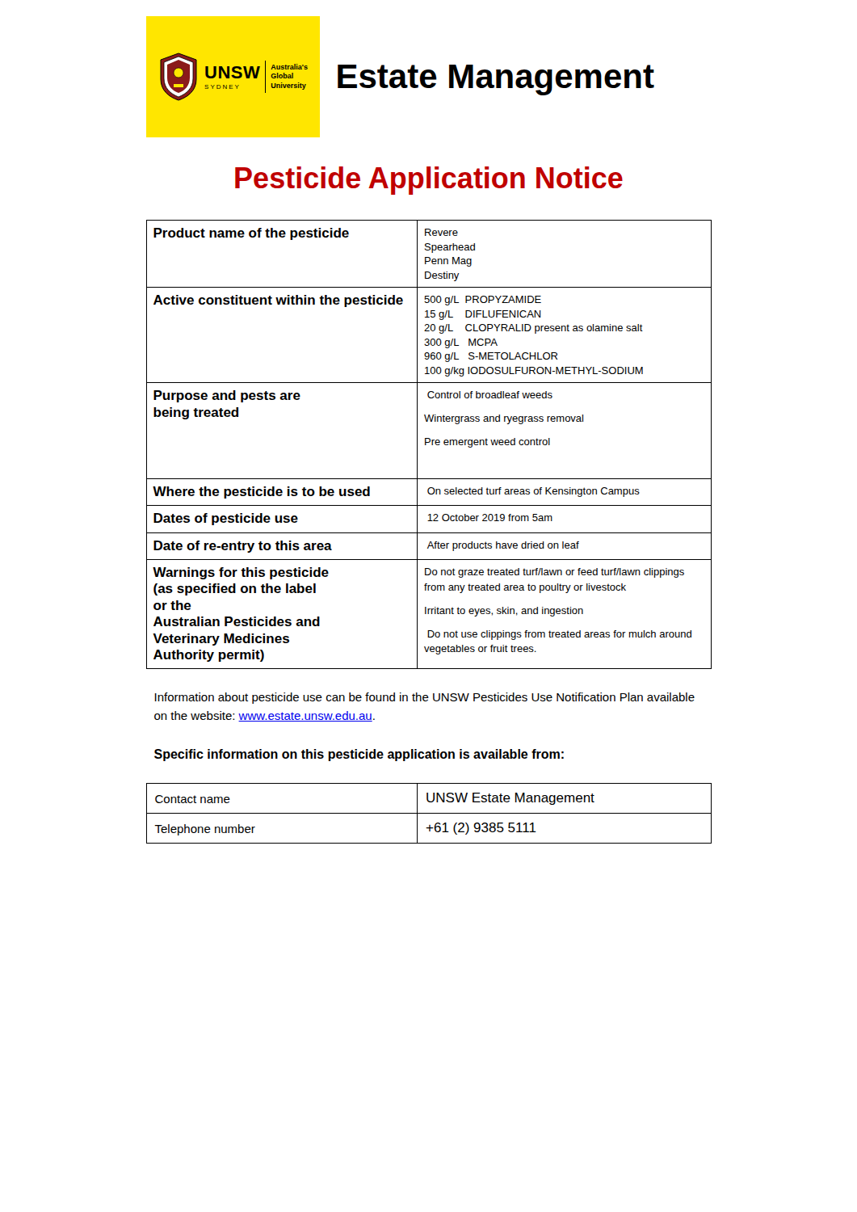UNSW
SYDNEY
Australia's
Global
University
Estate Management
Pesticide Application Notice
| Product name of the pesticide | Revere Spearhead Penn Mag Destiny |
| Active constituent within the pesticide | 500 g/L PROPYZAMIDE 15 g/L DIFLUFENICAN 20 g/L CLOPYRALID present as olamine salt 300 g/L MCPA 960 g/L S-METOLACHLOR 100 g/kg IODOSULFURON-METHYL-SODIUM |
| Purpose and pests are being treated | Control of broadleaf weeds Wintergrass and ryegrass removal Pre emergent weed control |
| Where the pesticide is to be used | On selected turf areas of Kensington Campus |
| Dates of pesticide use | 12 October 2019 from 5am |
| Date of re-entry to this area | After products have dried on leaf |
| Warnings for this pesticide (as specified on the label or the Australian Pesticides and Veterinary Medicines Authority permit) | Do not graze treated turf/lawn or feed turf/lawn clippings from any treated area to poultry or livestock Irritant to eyes, skin, and ingestion Do not use clippings from treated areas for mulch around vegetables or fruit trees. |
Information about pesticide use can be found in the UNSW Pesticides Use Notification Plan available on the website: www.estate.unsw.edu.au.
Specific information on this pesticide application is available from:
| Contact name | UNSW Estate Management |
| Telephone number | +61 (2) 9385 5111 |